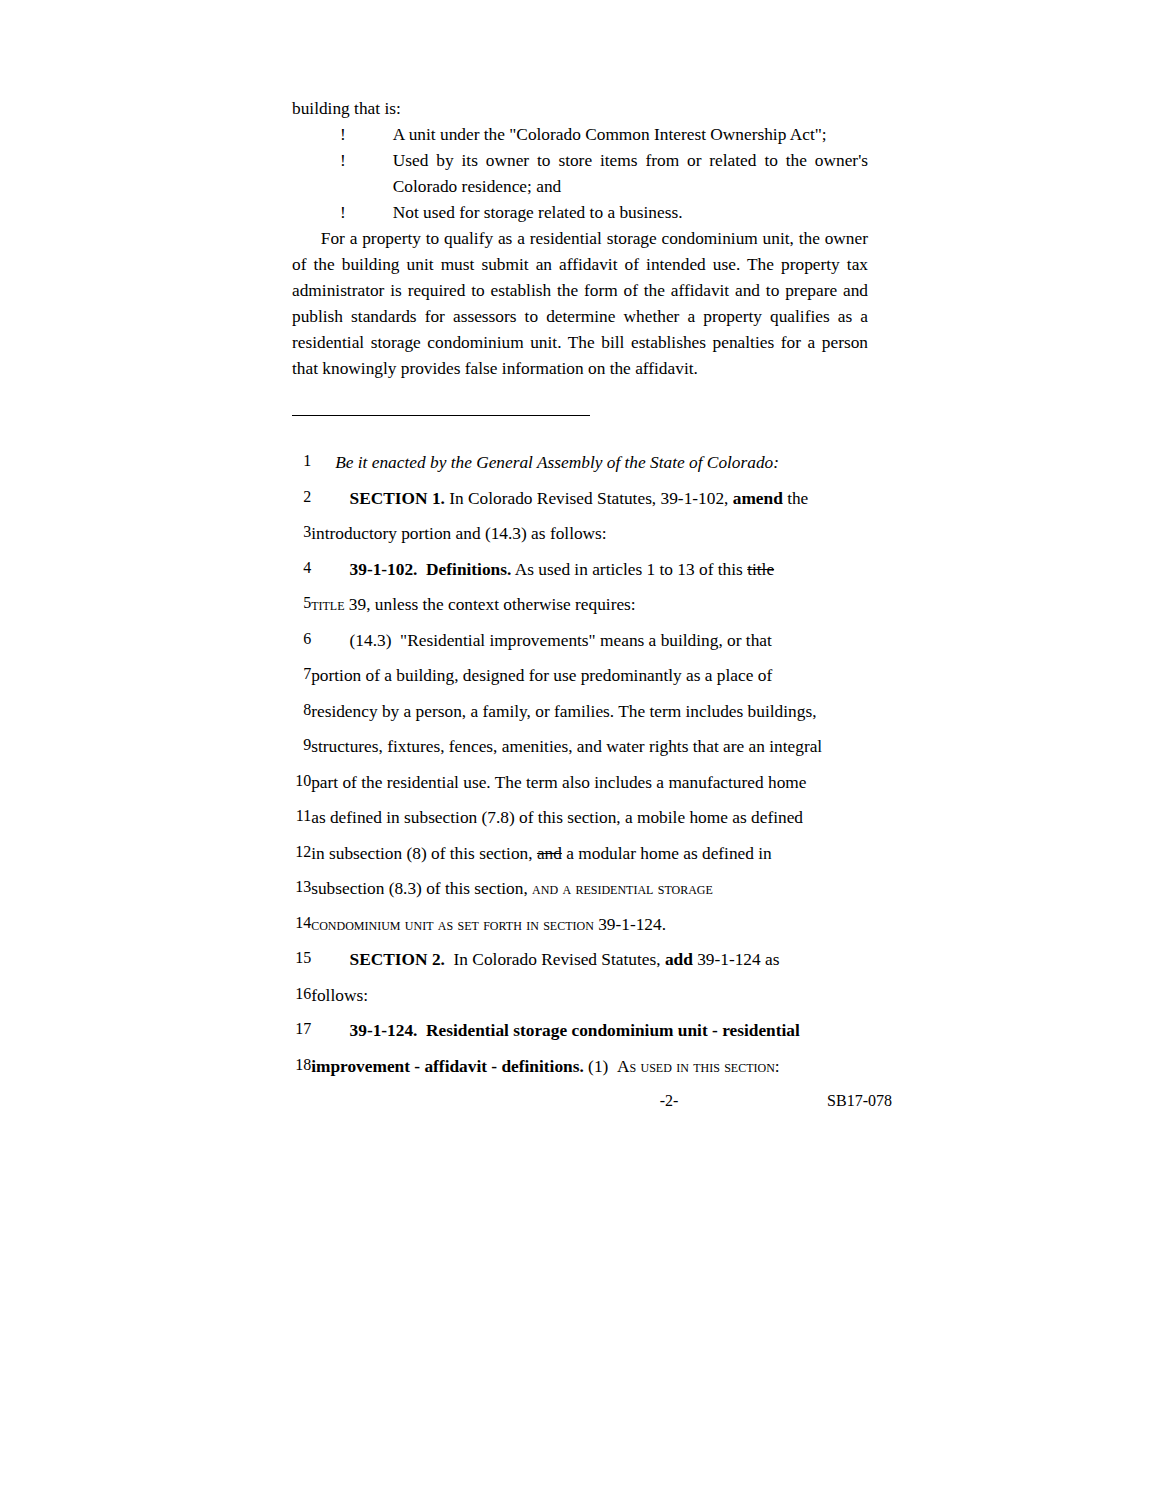building that is:
!
A unit under the "Colorado Common Interest Ownership Act";
!
Used by its owner to store items from or related to the owner's Colorado residence; and
!
Not used for storage related to a business.
For a property to qualify as a residential storage condominium unit, the owner of the building unit must submit an affidavit of intended use. The property tax administrator is required to establish the form of the affidavit and to prepare and publish standards for assessors to determine whether a property qualifies as a residential storage condominium unit. The bill establishes penalties for a person that knowingly provides false information on the affidavit.
| 1 | Be it enacted by the General Assembly of the State of Colorado: |
| 2 | SECTION 1. In Colorado Revised Statutes, 39-1-102, amend the |
| 3 | introductory portion and (14.3) as follows: |
| 4 | 39-1-102. Definitions. As used in articles 1 to 13 of this title |
| 5 | title 39, unless the context otherwise requires: |
| 6 | (14.3) "Residential improvements" means a building, or that |
| 7 | portion of a building, designed for use predominantly as a place of |
| 8 | residency by a person, a family, or families. The term includes buildings, |
| 9 | structures, fixtures, fences, amenities, and water rights that are an integral |
| 10 | part of the residential use. The term also includes a manufactured home |
| 11 | as defined in subsection (7.8) of this section, a mobile home as defined |
| 12 | in subsection (8) of this section, and a modular home as defined in |
| 13 | subsection (8.3) of this section, and a residential storage |
| 14 | condominium unit as set forth in section 39-1-124. |
| 15 | SECTION 2. In Colorado Revised Statutes, add 39-1-124 as |
| 16 | follows: |
| 17 | 39-1-124. Residential storage condominium unit - residential |
| 18 | improvement - affidavit - definitions. (1) As used in this section: |
-2- SB17-078